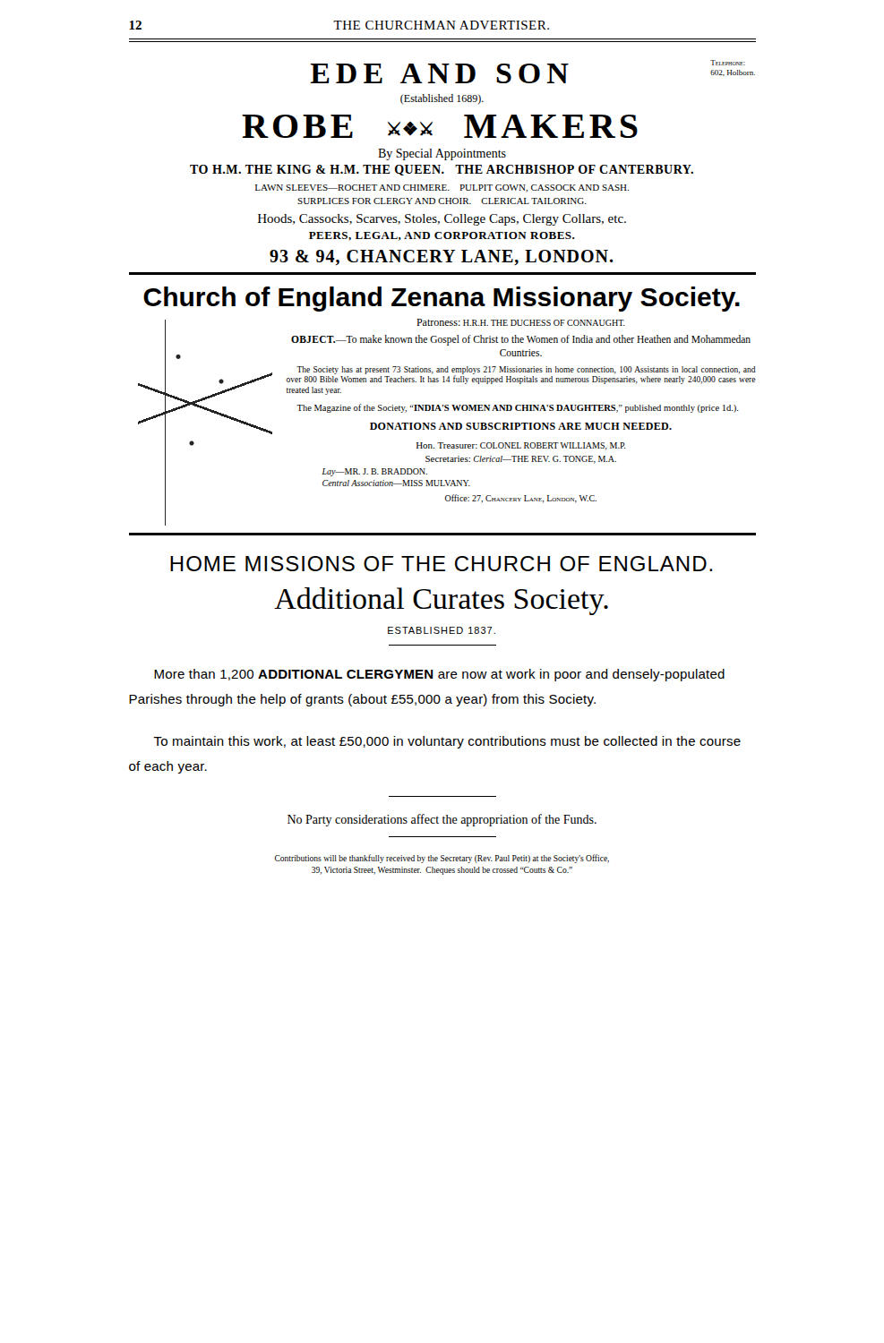12
THE CHURCHMAN ADVERTISER.
Telephone:
602, Holborn.
EDE AND SON
(Established 1689).
ROBE ⚔❖⚔ MAKERS
By Special Appointments
TO H.M. THE KING & H.M. THE QUEEN. THE ARCHBISHOP OF CANTERBURY.
LAWN SLEEVES—ROCHET AND CHIMERE. PULPIT GOWN, CASSOCK AND SASH.
SURPLICES FOR CLERGY AND CHOIR. CLERICAL TAILORING.
Hoods, Cassocks, Scarves, Stoles, College Caps, Clergy Collars, etc.
PEERS, LEGAL, AND CORPORATION ROBES.
93 & 94, CHANCERY LANE, LONDON.
Church of England Zenana Missionary Society.
Patroness: H.R.H. THE DUCHESS OF CONNAUGHT.
OBJECT.—To make known the Gospel of Christ to the Women of India and other Heathen and Mohammedan Countries.
The Society has at present 73 Stations, and employs 217 Missionaries in home connection, 100 Assistants in local connection, and over 800 Bible Women and Teachers. It has 14 fully equipped Hospitals and numerous Dispensaries, where nearly 240,000 cases were treated last year.
The Magazine of the Society, “INDIA'S WOMEN AND CHINA'S DAUGHTERS,” published monthly (price 1d.).
DONATIONS AND SUBSCRIPTIONS ARE MUCH NEEDED.
Hon. Treasurer: COLONEL ROBERT WILLIAMS, M.P.
Secretaries: Clerical—THE REV. G. TONGE, M.A.
Lay—MR. J. B. BRADDON. Central Association—MISS MULVANY.
Office: 27, Chancery Lane, London, W.C.
HOME MISSIONS OF THE CHURCH OF ENGLAND.
Additional Curates Society.
ESTABLISHED 1837.
More than 1,200 ADDITIONAL CLERGYMEN are now at work in poor and densely-populated Parishes through the help of grants (about £55,000 a year) from this Society.
To maintain this work, at least £50,000 in voluntary contributions must be collected in the course of each year.
No Party considerations affect the appropriation of the Funds.
Contributions will be thankfully received by the Secretary (Rev. Paul Petit) at the Society's Office,
39, Victoria Street, Westminster. Cheques should be crossed “Coutts & Co.”